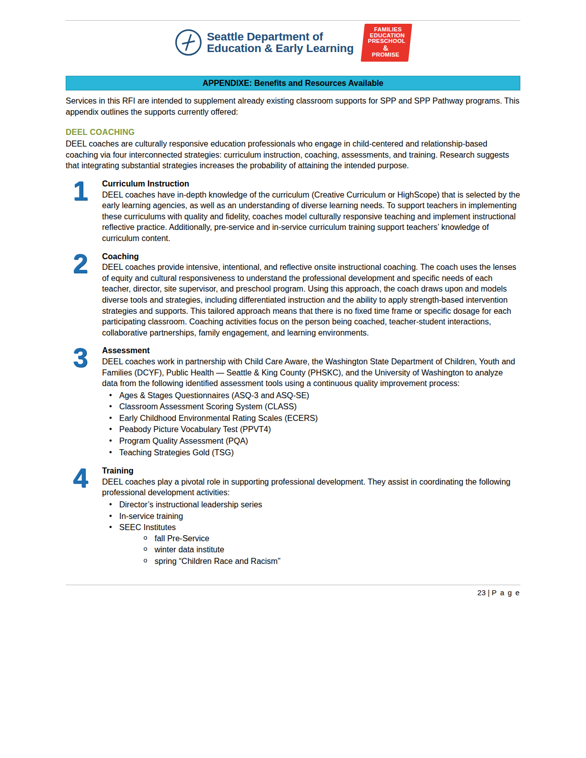Seattle Department of
Education & Early Learning
FAMILIES EDUCATION PRESCHOOL &PROMISE
APPENDIXE: Benefits and Resources Available
Services in this RFI are intended to supplement already existing classroom supports for SPP and SPP Pathway programs. This appendix outlines the supports currently offered:
DEEL COACHING
DEEL coaches are culturally responsive education professionals who engage in child-centered and relationship-based coaching via four interconnected strategies: curriculum instruction, coaching, assessments, and training. Research suggests that integrating substantial strategies increases the probability of attaining the intended purpose.
1
Curriculum Instruction
DEEL coaches have in-depth knowledge of the curriculum (Creative Curriculum or HighScope) that is selected by the early learning agencies, as well as an understanding of diverse learning needs. To support teachers in implementing these curriculums with quality and fidelity, coaches model culturally responsive teaching and implement instructional reflective practice. Additionally, pre-service and in-service curriculum training support teachers’ knowledge of curriculum content.
2
Coaching
DEEL coaches provide intensive, intentional, and reflective onsite instructional coaching. The coach uses the lenses of equity and cultural responsiveness to understand the professional development and specific needs of each teacher, director, site supervisor, and preschool program. Using this approach, the coach draws upon and models diverse tools and strategies, including differentiated instruction and the ability to apply strength-based intervention strategies and supports. This tailored approach means that there is no fixed time frame or specific dosage for each participating classroom. Coaching activities focus on the person being coached, teacher-student interactions, collaborative partnerships, family engagement, and learning environments.
3
Assessment
DEEL coaches work in partnership with Child Care Aware, the Washington State Department of Children, Youth and Families (DCYF), Public Health — Seattle & King County (PHSKC), and the University of Washington to analyze data from the following identified assessment tools using a continuous quality improvement process:
Ages & Stages Questionnaires (ASQ-3 and ASQ-SE)
Classroom Assessment Scoring System (CLASS)
Early Childhood Environmental Rating Scales (ECERS)
Peabody Picture Vocabulary Test (PPVT4)
Program Quality Assessment (PQA)
Teaching Strategies Gold (TSG)
4
Training
DEEL coaches play a pivotal role in supporting professional development. They assist in coordinating the following professional development activities:
Director’s instructional leadership series
In-service training
SEEC Institutes
fall Pre-Service
winter data institute
spring “Children Race and Racism”
23 | P a g e